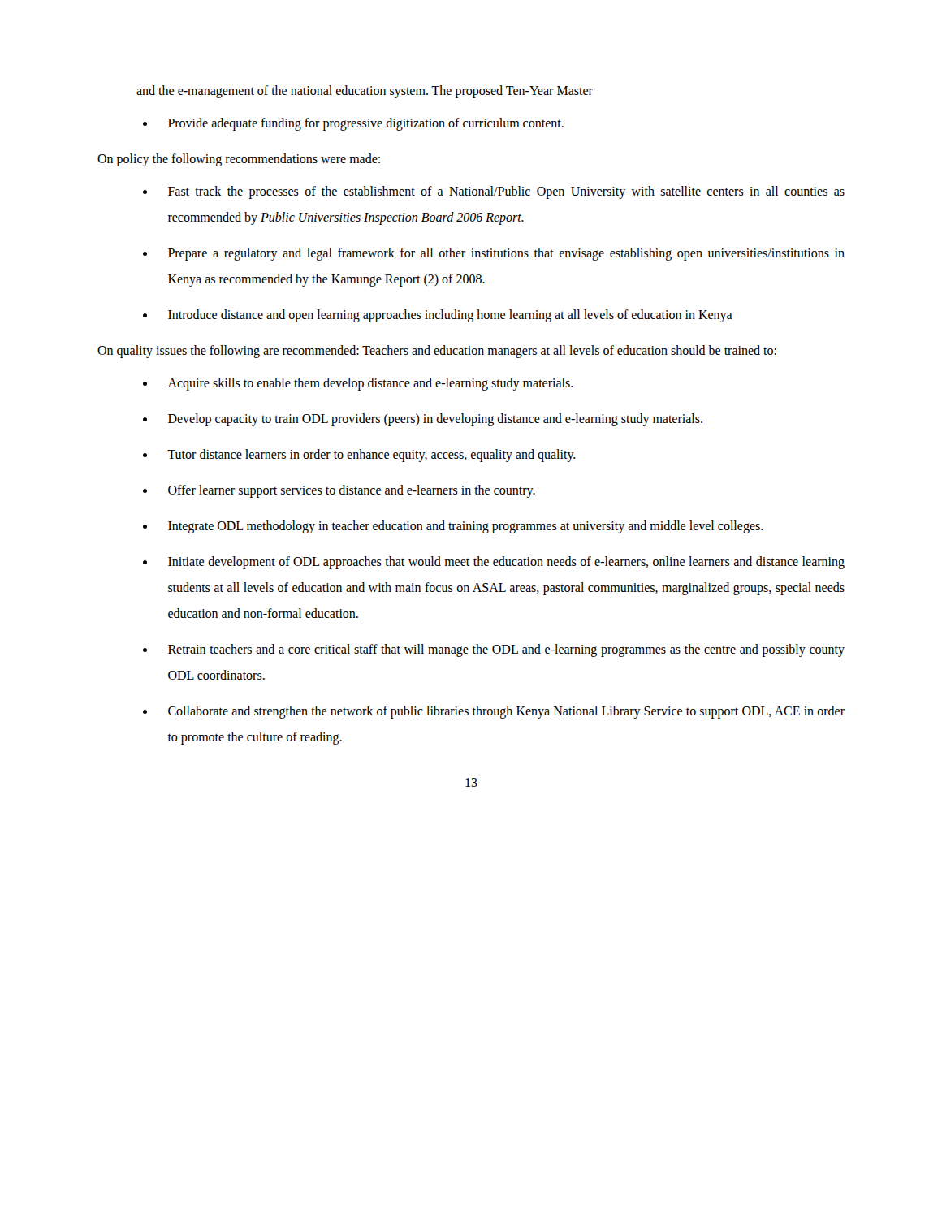and the e-management of the national education system. The proposed Ten-Year Master
Provide adequate funding for progressive digitization of curriculum content.
On policy the following recommendations were made:
Fast track the processes of the establishment of a National/Public Open University with satellite centers in all counties as recommended by Public Universities Inspection Board 2006 Report.
Prepare a regulatory and legal framework for all other institutions that envisage establishing open universities/institutions in Kenya as recommended by the Kamunge Report (2) of 2008.
Introduce distance and open learning approaches including home learning at all levels of education in Kenya
On quality issues the following are recommended: Teachers and education managers at all levels of education should be trained to:
Acquire skills to enable them develop distance and e-learning study materials.
Develop capacity to train ODL providers (peers) in developing distance and e-learning study materials.
Tutor distance learners in order to enhance equity, access, equality and quality.
Offer learner support services to distance and e-learners in the country.
Integrate ODL methodology in teacher education and training programmes at university and middle level colleges.
Initiate development of ODL approaches that would meet the education needs of e-learners, online learners and distance learning students at all levels of education and with main focus on ASAL areas, pastoral communities, marginalized groups, special needs education and non-formal education.
Retrain teachers and a core critical staff that will manage the ODL and e-learning programmes as the centre and possibly county ODL coordinators.
Collaborate and strengthen the network of public libraries through Kenya National Library Service to support ODL, ACE in order to promote the culture of reading.
13